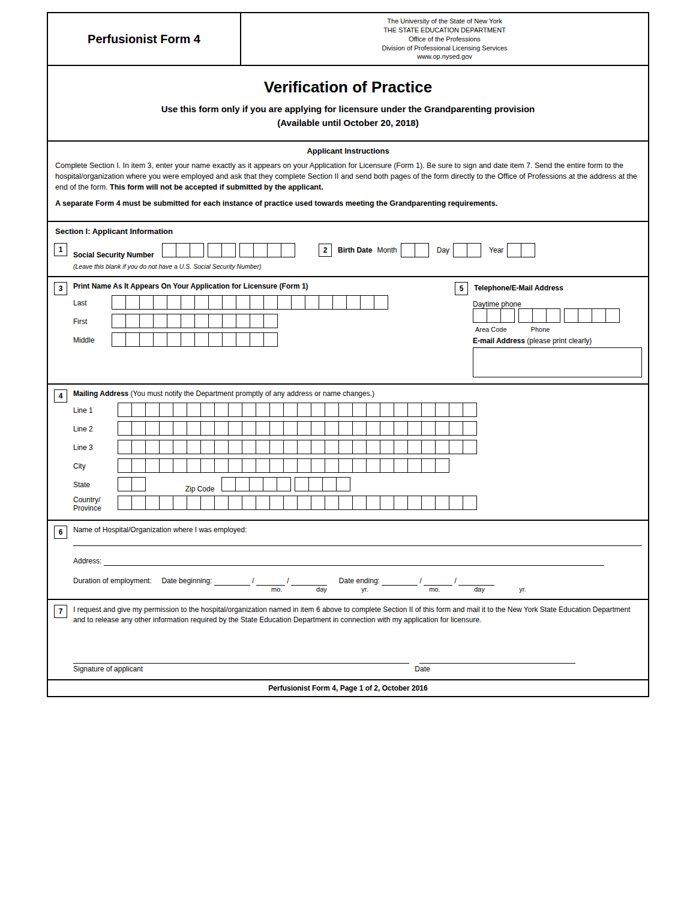Perfusionist Form 4
The University of the State of New York
THE STATE EDUCATION DEPARTMENT
Office of the Professions
Division of Professional Licensing Services
www.op.nysed.gov
Verification of Practice
Use this form only if you are applying for licensure under the Grandparenting provision
(Available until October 20, 2018)
Applicant Instructions
Complete Section I. In item 3, enter your name exactly as it appears on your Application for Licensure (Form 1). Be sure to sign and date item 7. Send the entire form to the hospital/organization where you were employed and ask that they complete Section II and send both pages of the form directly to the Office of Professions at the address at the end of the form. This form will not be accepted if submitted by the applicant.
A separate Form 4 must be submitted for each instance of practice used towards meeting the Grandparenting requirements.
Section I: Applicant Information
1
Social Security Number
(Leave this blank if you do not have a U.S. Social Security Number)
2
Birth Date Month Day Year
3
Print Name As It Appears On Your Application for Licensure (Form 1)
| Last | |
| First | |
| Middle | |
5
Telephone/E-Mail Address
Daytime phone
Area Code Phone
E-mail Address (please print clearly)
4
Mailing Address (You must notify the Department promptly of any address or name changes.)
| Line 1 | |
| Line 2 | |
| Line 3 | |
| City | |
| State | Zip Code |
| Country/ Province | |
6
Name of Hospital/Organization where I was employed:
Address:
Duration of employment: Date beginning: / / Date ending: / /
mo. day yr. mo. day yr.
7
I request and give my permission to the hospital/organization named in item 6 above to complete Section II of this form and mail it to the New York State Education Department and to release any other information required by the State Education Department in connection with my application for licensure.
Signature of applicant Date
Perfusionist Form 4, Page 1 of 2, October 2016